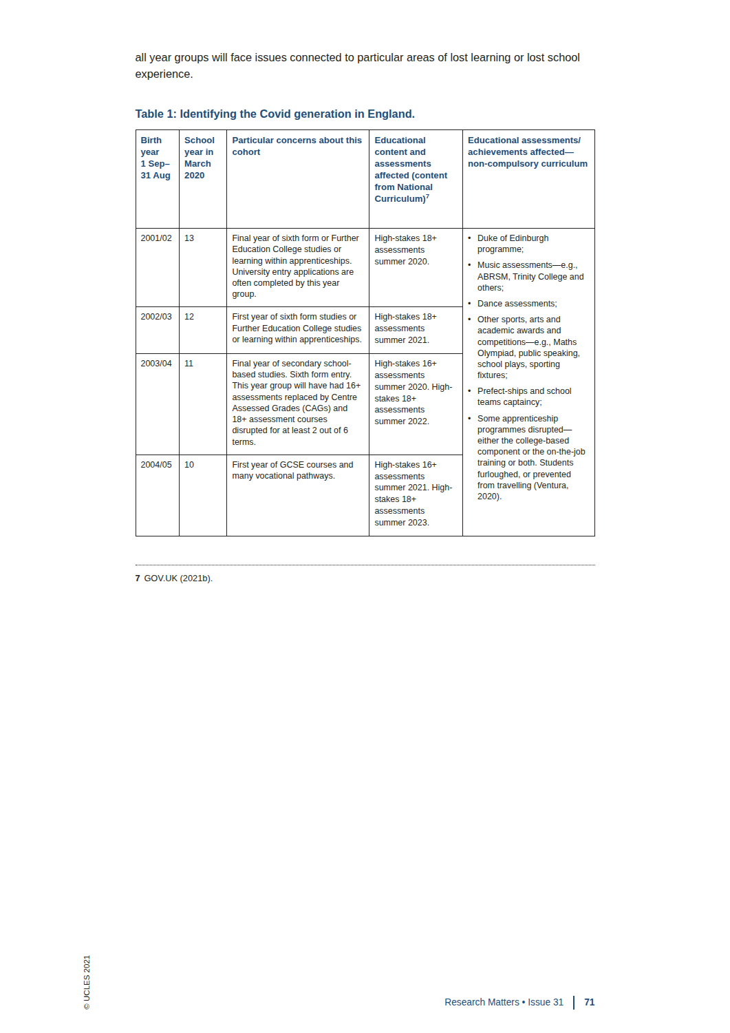all year groups will face issues connected to particular areas of lost learning or lost school experience.
Table 1: Identifying the Covid generation in England.
| Birth year 1 Sep–31 Aug | School year in March 2020 | Particular concerns about this cohort | Educational content and assessments affected (content from National Curriculum) 7 | Educational assessments/ achievements affected—non-compulsory curriculum |
| --- | --- | --- | --- | --- |
| 2001/02 | 13 | Final year of sixth form or Further Education College studies or learning within apprenticeships. University entry applications are often completed by this year group. | High-stakes 18+ assessments summer 2020. | Duke of Edinburgh programme; Music assessments—e.g., ABRSM, Trinity College and others; Dance assessments; Other sports, arts and academic awards and competitions—e.g., Maths Olympiad, public speaking, school plays, sporting fixtures; Prefect-ships and school teams captaincy; Some apprenticeship programmes disrupted—either the college-based component or the on-the-job training or both. Students furloughed, or prevented from travelling (Ventura, 2020). |
| 2002/03 | 12 | First year of sixth form studies or Further Education College studies or learning within apprenticeships. | High-stakes 18+ assessments summer 2021. |
| 2003/04 | 11 | Final year of secondary school-based studies. Sixth form entry. This year group will have had 16+ assessments replaced by Centre Assessed Grades (CAGs) and 18+ assessment courses disrupted for at least 2 out of 6 terms. | High-stakes 16+ assessments summer 2020. High-stakes 18+ assessments summer 2022. |
| 2004/05 | 10 | First year of GCSE courses and many vocational pathways. | High-stakes 16+ assessments summer 2021. High-stakes 18+ assessments summer 2023. |
7 GOV.UK (2021b).
Research Matters • Issue 31 71
© UCLES 2021